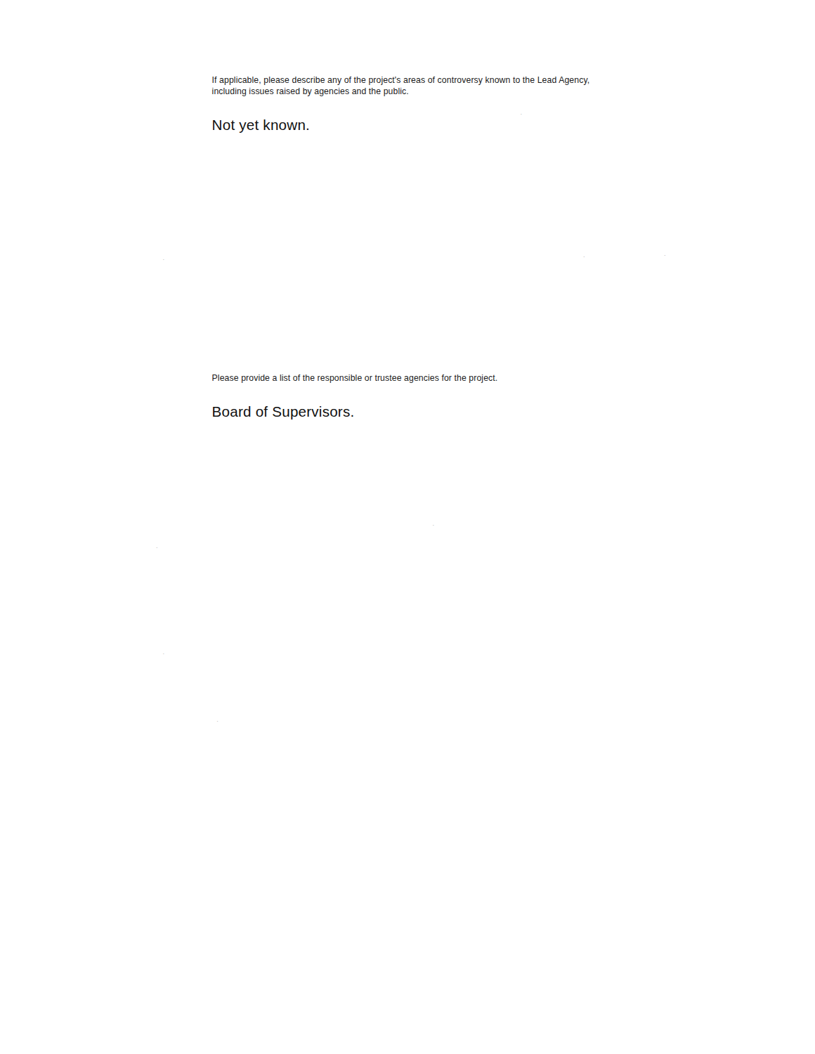If applicable, please describe any of the project's areas of controversy known to the Lead Agency, including issues raised by agencies and the public.
Not yet known.
Please provide a list of the responsible or trustee agencies for the project.
Board of Supervisors.
. . . . . . . .